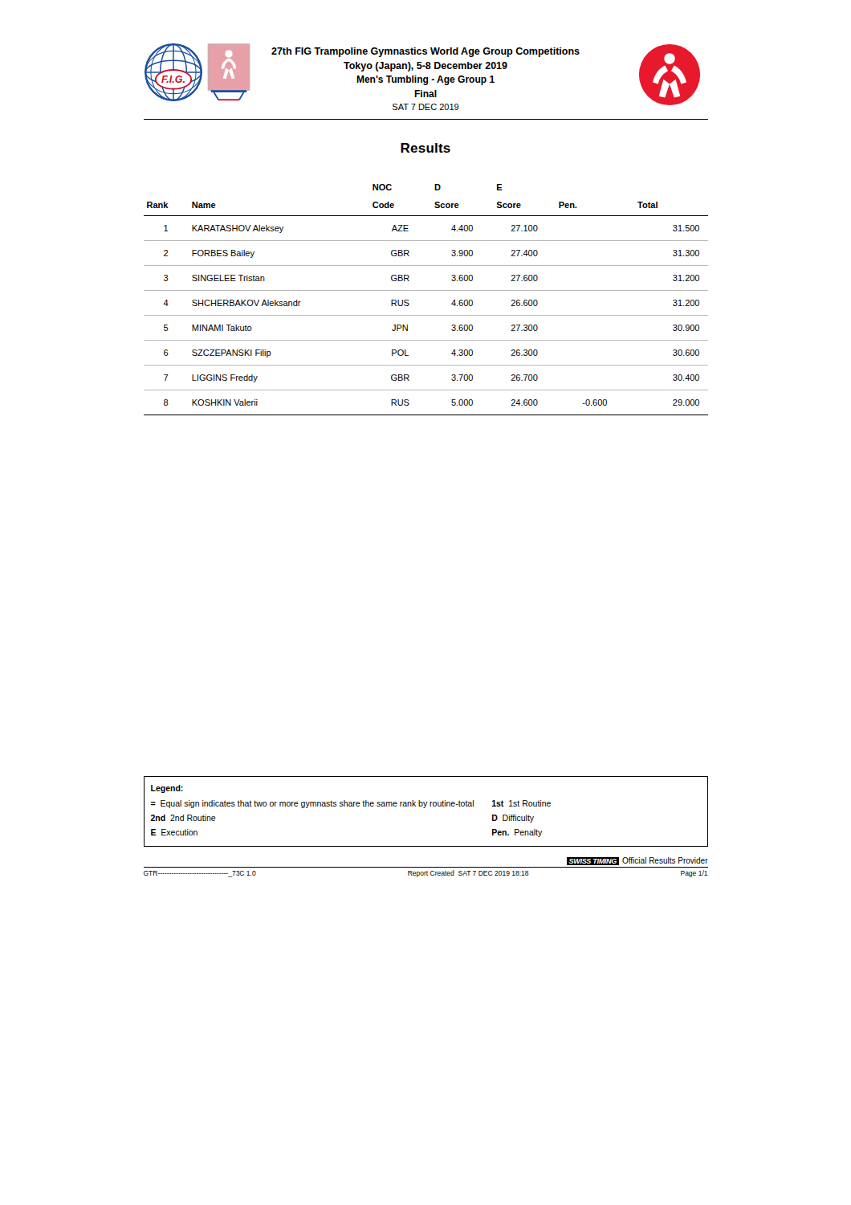F.I.G.
27th FIG Trampoline Gymnastics World Age Group Competitions
Tokyo (Japan), 5-8 December 2019
Men's Tumbling - Age Group 1
Final
SAT 7 DEC 2019
Results
| | | NOC | D | E | | |
| --- | --- | --- | --- | --- | --- | --- |
| Rank | Name | Code | Score | Score | Pen. | Total |
| 1 | KARATASHOV Aleksey | AZE | 4.400 | 27.100 | | 31.500 |
| 2 | FORBES Bailey | GBR | 3.900 | 27.400 | | 31.300 |
| 3 | SINGELEE Tristan | GBR | 3.600 | 27.600 | | 31.200 |
| 4 | SHCHERBAKOV Aleksandr | RUS | 4.600 | 26.600 | | 31.200 |
| 5 | MINAMI Takuto | JPN | 3.600 | 27.300 | | 30.900 |
| 6 | SZCZEPANSKI Filip | POL | 4.300 | 26.300 | | 30.600 |
| 7 | LIGGINS Freddy | GBR | 3.700 | 26.700 | | 30.400 |
| 8 | KOSHKIN Valerii | RUS | 5.000 | 24.600 | -0.600 | 29.000 |
Legend:
= Equal sign indicates that two or more gymnasts share the same rank by routine-total
1st 1st Routine
2nd 2nd Routine
D Difficulty
E Execution
Pen. Penalty
SWISS TIMING Official Results Provider
GTR-------------------------------_73C 1.0
Report Created SAT 7 DEC 2019 18:18
Page 1/1